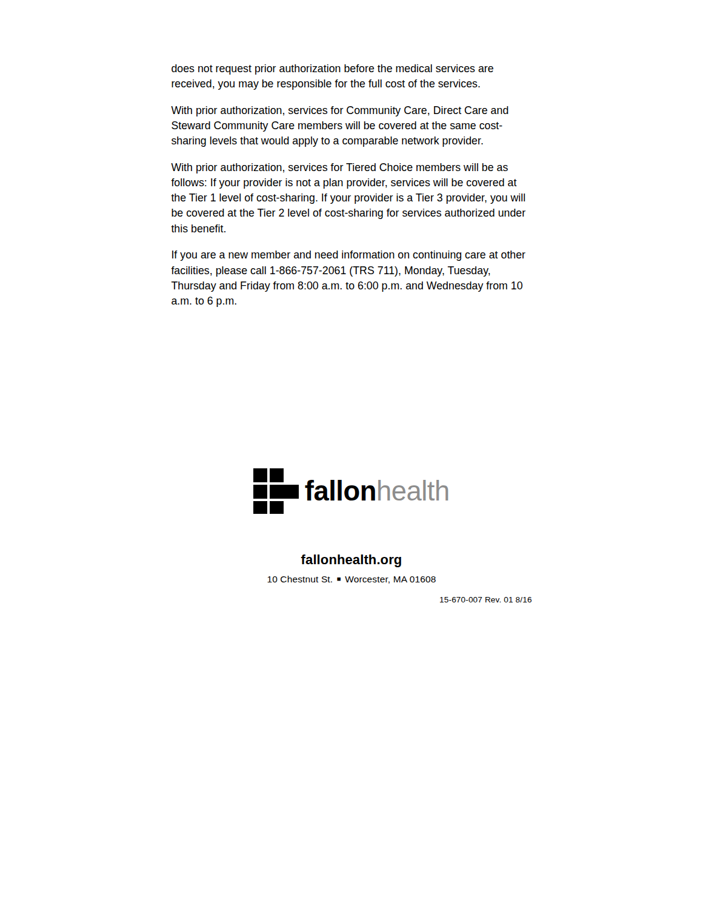does not request prior authorization before the medical services are received, you may be responsible for the full cost of the services.
With prior authorization, services for Community Care, Direct Care and Steward Community Care members will be covered at the same cost-sharing levels that would apply to a comparable network provider.
With prior authorization, services for Tiered Choice members will be as follows: If your provider is not a plan provider, services will be covered at the Tier 1 level of cost-sharing. If your provider is a Tier 3 provider, you will be covered at the Tier 2 level of cost-sharing for services authorized under this benefit.
If you are a new member and need information on continuing care at other facilities, please call 1-866-757-2061 (TRS 711), Monday, Tuesday, Thursday and Friday from 8:00 a.m. to 6:00 p.m. and Wednesday from 10 a.m. to 6 p.m.
fallon health
fallonhealth.org
10 Chestnut St. ■ Worcester, MA 01608
15-670-007 Rev. 01 8/16